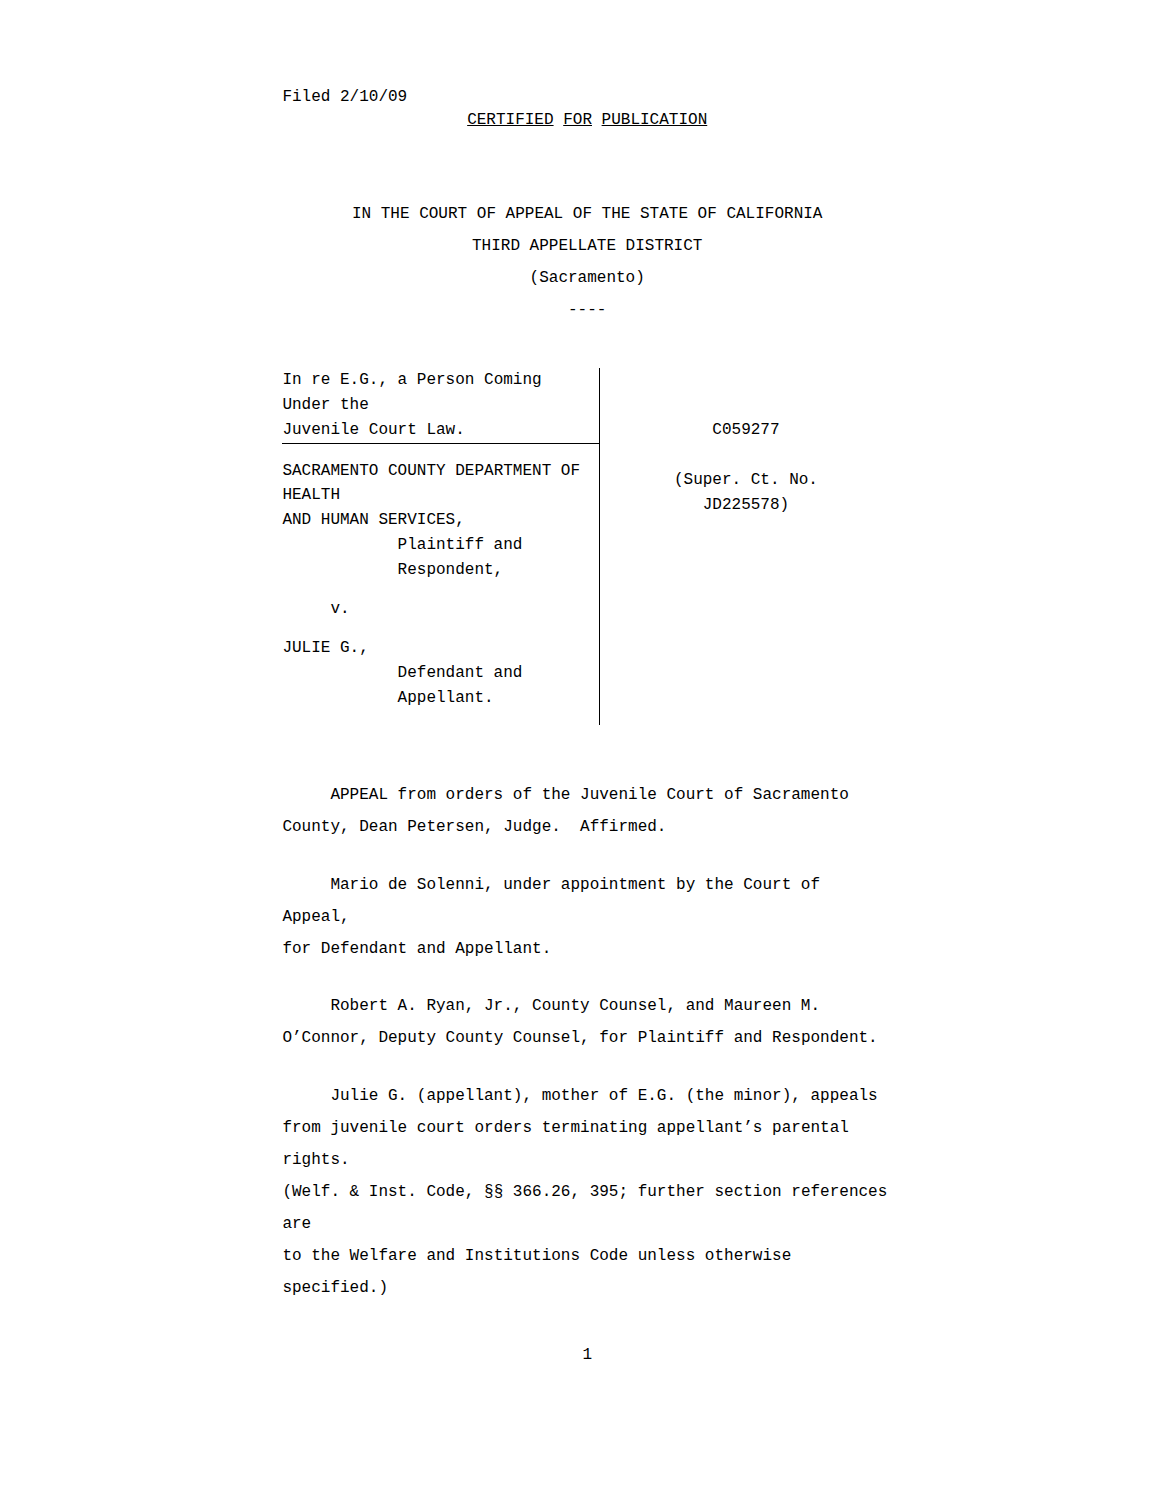Filed 2/10/09
CERTIFIED FOR PUBLICATION
IN THE COURT OF APPEAL OF THE STATE OF CALIFORNIA
THIRD APPELLATE DISTRICT
(Sacramento)
----
| In re E.G., a Person Coming Under the Juvenile Court Law. SACRAMENTO COUNTY DEPARTMENT OF HEALTH AND HUMAN SERVICES, Plaintiff and Respondent, v. JULIE G., Defendant and Appellant. | C059277 (Super. Ct. No. JD225578) |
APPEAL from orders of the Juvenile Court of Sacramento
County, Dean Petersen, Judge. Affirmed.
Mario de Solenni, under appointment by the Court of Appeal,
for Defendant and Appellant.
Robert A. Ryan, Jr., County Counsel, and Maureen M.
O’Connor, Deputy County Counsel, for Plaintiff and Respondent.
Julie G. (appellant), mother of E.G. (the minor), appeals
from juvenile court orders terminating appellant’s parental rights.
(Welf. & Inst. Code, §§ 366.26, 395; further section references are
to the Welfare and Institutions Code unless otherwise specified.)
1